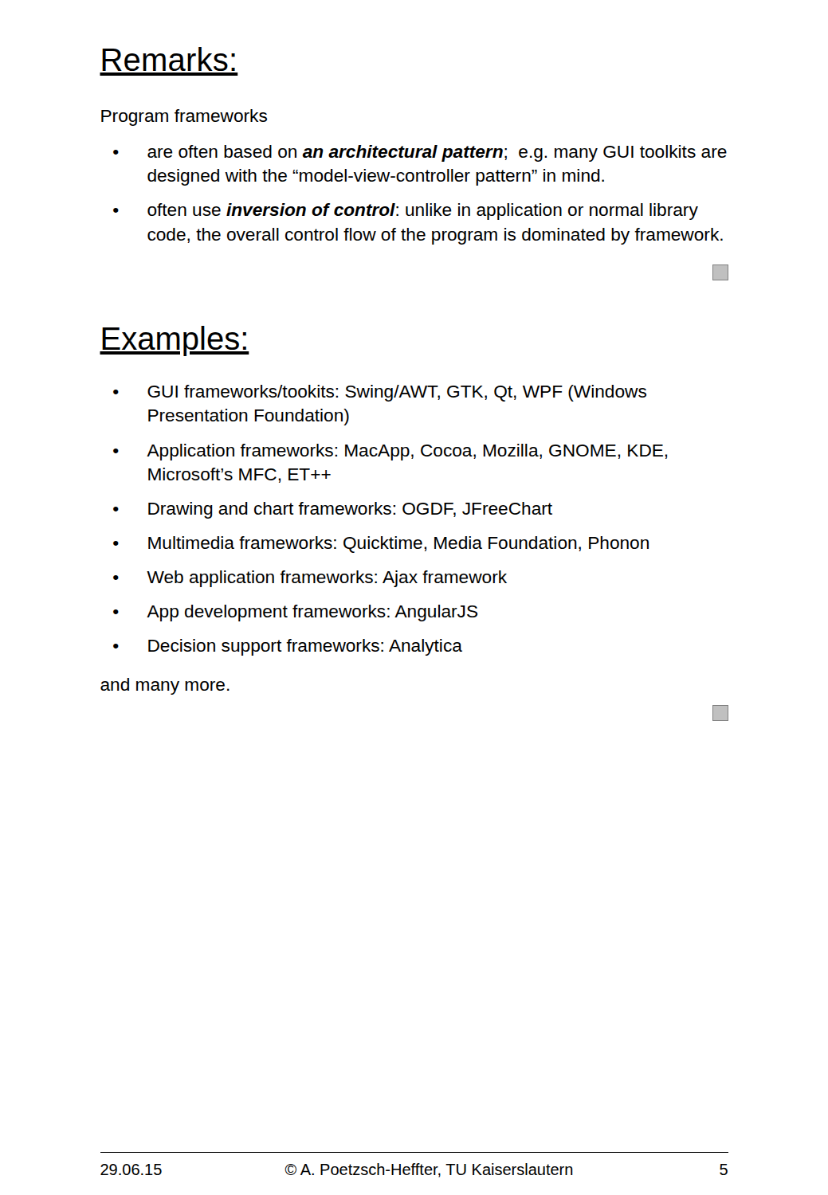Remarks:
Program frameworks
are often based on an architectural pattern; e.g. many GUI toolkits are designed with the “model-view-controller pattern” in mind.
often use inversion of control: unlike in application or normal library code, the overall control flow of the program is dominated by framework.
Examples:
GUI frameworks/tookits: Swing/AWT, GTK, Qt, WPF (Windows Presentation Foundation)
Application frameworks: MacApp, Cocoa, Mozilla, GNOME, KDE, Microsoft’s MFC, ET++
Drawing and chart frameworks: OGDF, JFreeChart
Multimedia frameworks: Quicktime, Media Foundation, Phonon
Web application frameworks: Ajax framework
App development frameworks: AngularJS
Decision support frameworks: Analytica
and many more.
29.06.15
© A. Poetzsch-Heffter, TU Kaiserslautern
5